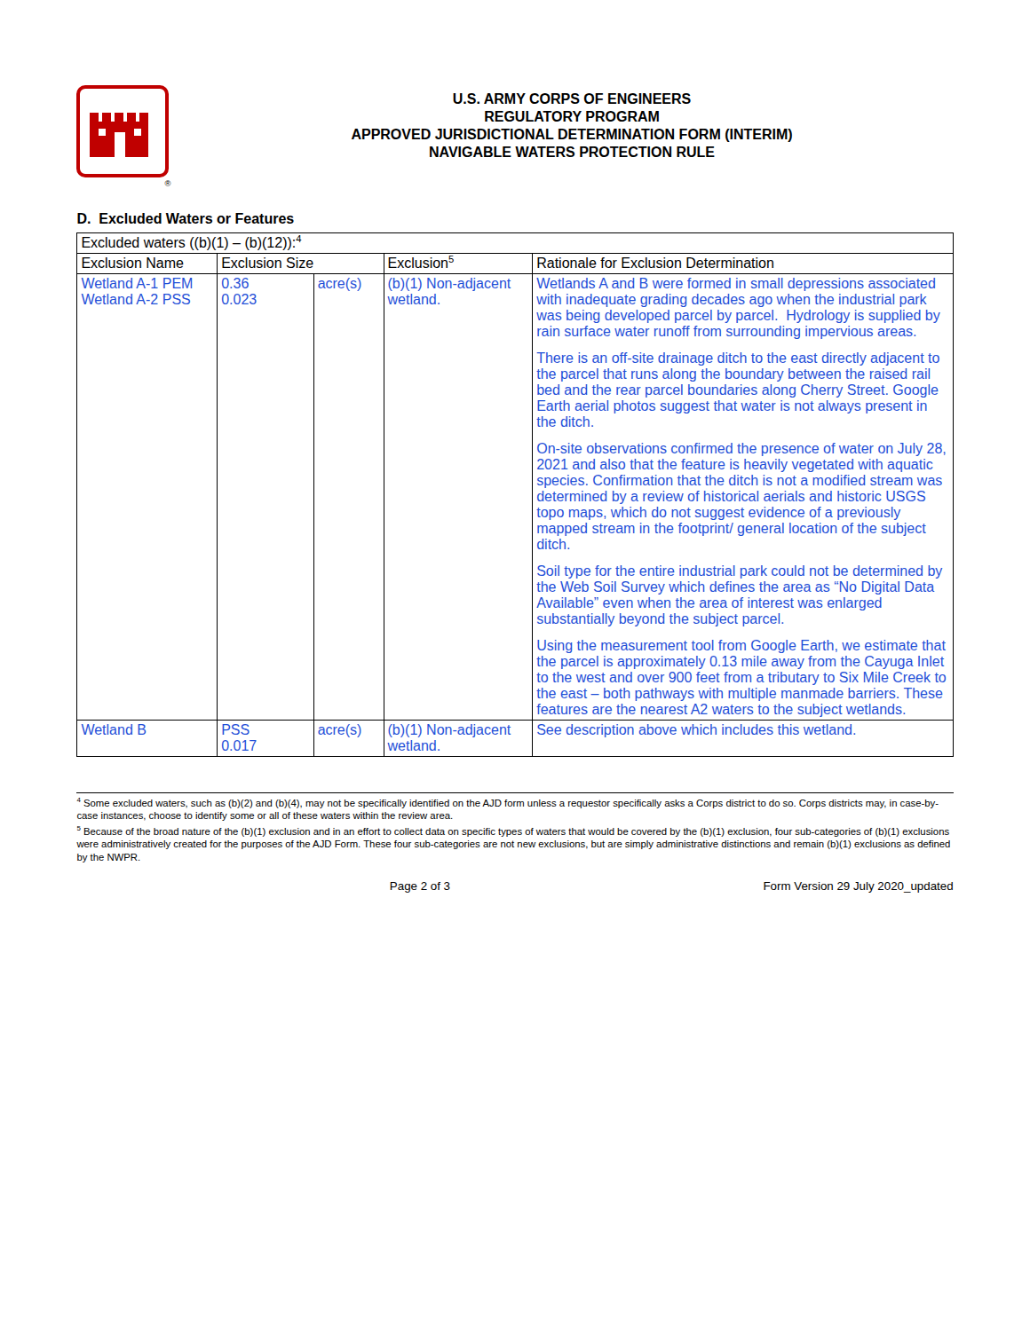®
U.S. ARMY CORPS OF ENGINEERS
REGULATORY PROGRAM
APPROVED JURISDICTIONAL DETERMINATION FORM (INTERIM)
NAVIGABLE WATERS PROTECTION RULE
D. Excluded Waters or Features
| Excluded waters ((b)(1) – (b)(12)): 4 |
| Exclusion Name | Exclusion Size | Exclusion 5 | Rationale for Exclusion Determination |
| Wetland A-1 PEM Wetland A-2 PSS | 0.36 0.023 | acre(s) | (b)(1) Non-adjacent wetland. | Wetlands A and B were formed in small depressions associated with inadequate grading decades ago when the industrial park was being developed parcel by parcel. Hydrology is supplied by rain surface water runoff from surrounding impervious areas. There is an off-site drainage ditch to the east directly adjacent to the parcel that runs along the boundary between the raised rail bed and the rear parcel boundaries along Cherry Street. Google Earth aerial photos suggest that water is not always present in the ditch. On-site observations confirmed the presence of water on July 28, 2021 and also that the feature is heavily vegetated with aquatic species. Confirmation that the ditch is not a modified stream was determined by a review of historical aerials and historic USGS topo maps, which do not suggest evidence of a previously mapped stream in the footprint/ general location of the subject ditch. Soil type for the entire industrial park could not be determined by the Web Soil Survey which defines the area as “No Digital Data Available” even when the area of interest was enlarged substantially beyond the subject parcel. Using the measurement tool from Google Earth, we estimate that the parcel is approximately 0.13 mile away from the Cayuga Inlet to the west and over 900 feet from a tributary to Six Mile Creek to the east – both pathways with multiple manmade barriers. These features are the nearest A2 waters to the subject wetlands. |
| Wetland B | PSS 0.017 | acre(s) | (b)(1) Non-adjacent wetland. | See description above which includes this wetland. |
4 Some excluded waters, such as (b)(2) and (b)(4), may not be specifically identified on the AJD form unless a requestor specifically asks a Corps district to do so. Corps districts may, in case-by-case instances, choose to identify some or all of these waters within the review area.
5 Because of the broad nature of the (b)(1) exclusion and in an effort to collect data on specific types of waters that would be covered by the (b)(1) exclusion, four sub-categories of (b)(1) exclusions were administratively created for the purposes of the AJD Form. These four sub-categories are not new exclusions, but are simply administrative distinctions and remain (b)(1) exclusions as defined by the NWPR.
Page 2 of 3
Form Version 29 July 2020_updated